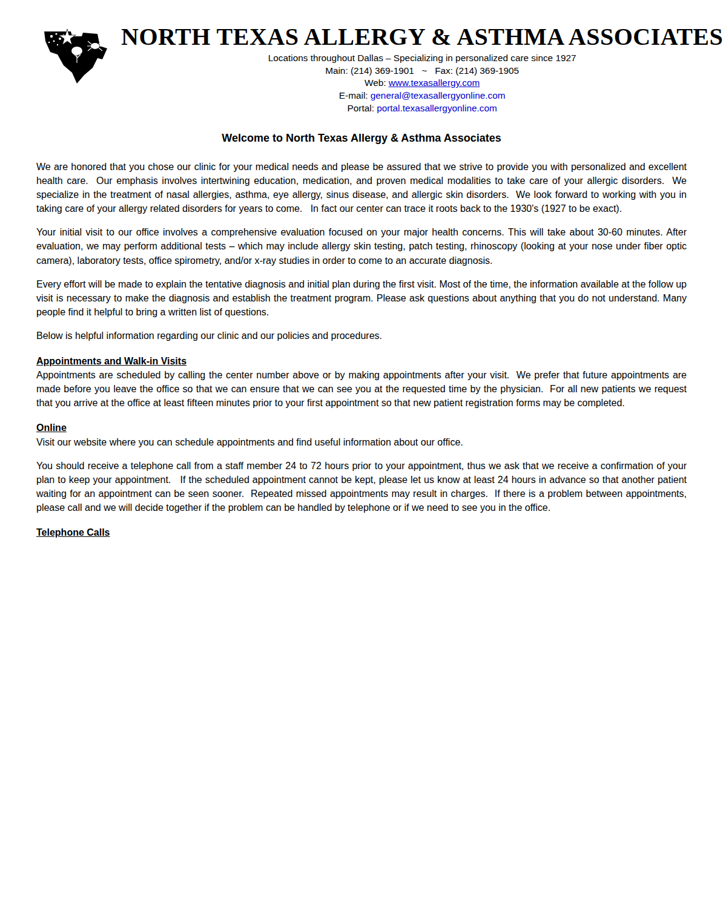NORTH TEXAS ALLERGY & ASTHMA ASSOCIATES
Locations throughout Dallas – Specializing in personalized care since 1927
Main: (214) 369-1901 ~ Fax: (214) 369-1905
Web: www.texasallergy.com
E-mail: general@texasallergyonline.com
Portal: portal.texasallergyonline.com
Welcome to North Texas Allergy & Asthma Associates
We are honored that you chose our clinic for your medical needs and please be assured that we strive to provide you with personalized and excellent health care. Our emphasis involves intertwining education, medication, and proven medical modalities to take care of your allergic disorders. We specialize in the treatment of nasal allergies, asthma, eye allergy, sinus disease, and allergic skin disorders. We look forward to working with you in taking care of your allergy related disorders for years to come. In fact our center can trace it roots back to the 1930's (1927 to be exact).
Your initial visit to our office involves a comprehensive evaluation focused on your major health concerns. This will take about 30-60 minutes. After evaluation, we may perform additional tests – which may include allergy skin testing, patch testing, rhinoscopy (looking at your nose under fiber optic camera), laboratory tests, office spirometry, and/or x-ray studies in order to come to an accurate diagnosis.
Every effort will be made to explain the tentative diagnosis and initial plan during the first visit. Most of the time, the information available at the follow up visit is necessary to make the diagnosis and establish the treatment program. Please ask questions about anything that you do not understand. Many people find it helpful to bring a written list of questions.
Below is helpful information regarding our clinic and our policies and procedures.
Appointments and Walk-in Visits
Appointments are scheduled by calling the center number above or by making appointments after your visit. We prefer that future appointments are made before you leave the office so that we can ensure that we can see you at the requested time by the physician. For all new patients we request that you arrive at the office at least fifteen minutes prior to your first appointment so that new patient registration forms may be completed.
Online
Visit our website where you can schedule appointments and find useful information about our office.
You should receive a telephone call from a staff member 24 to 72 hours prior to your appointment, thus we ask that we receive a confirmation of your plan to keep your appointment. If the scheduled appointment cannot be kept, please let us know at least 24 hours in advance so that another patient waiting for an appointment can be seen sooner. Repeated missed appointments may result in charges. If there is a problem between appointments, please call and we will decide together if the problem can be handled by telephone or if we need to see you in the office.
Telephone Calls